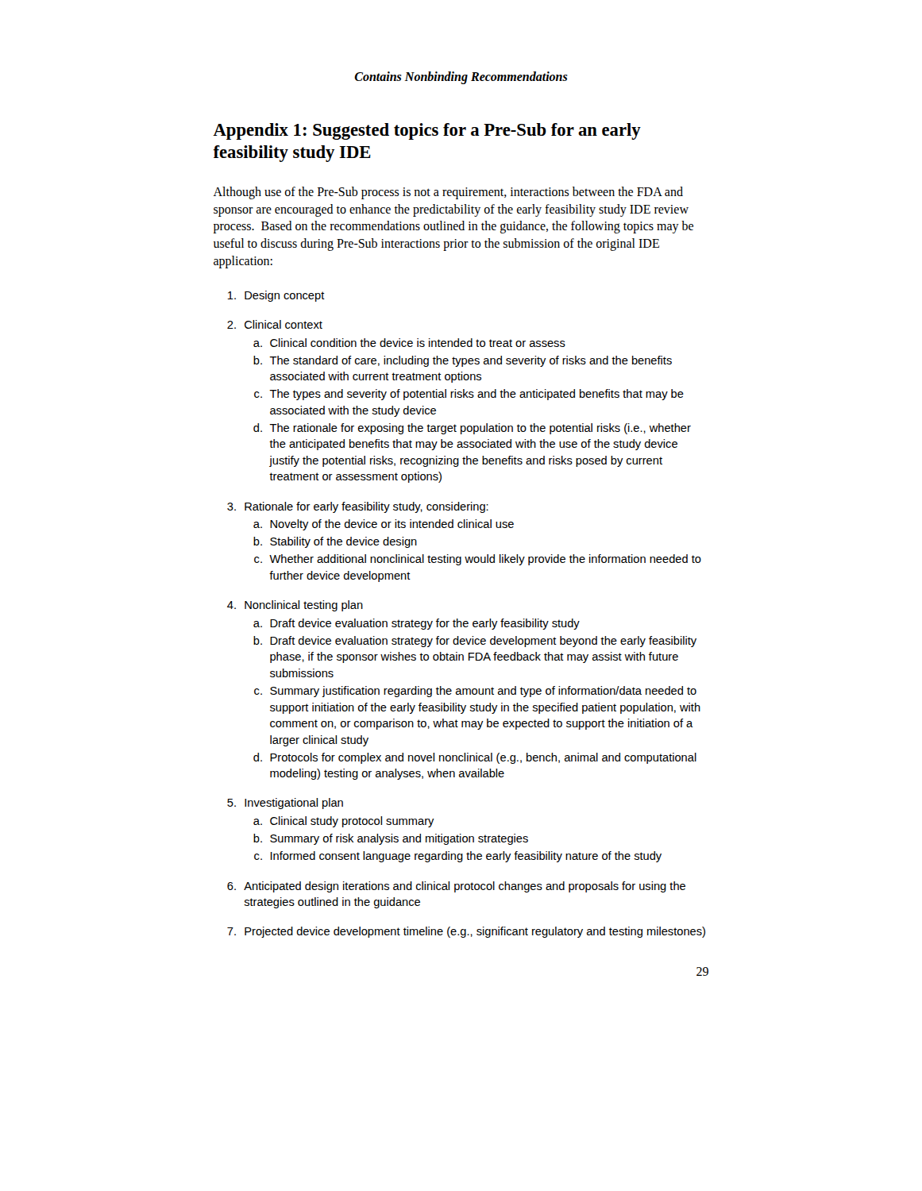Contains Nonbinding Recommendations
Appendix 1: Suggested topics for a Pre-Sub for an early feasibility study IDE
Although use of the Pre-Sub process is not a requirement, interactions between the FDA and sponsor are encouraged to enhance the predictability of the early feasibility study IDE review process. Based on the recommendations outlined in the guidance, the following topics may be useful to discuss during Pre-Sub interactions prior to the submission of the original IDE application:
Design concept
Clinical context
Clinical condition the device is intended to treat or assess
The standard of care, including the types and severity of risks and the benefits associated with current treatment options
The types and severity of potential risks and the anticipated benefits that may be associated with the study device
The rationale for exposing the target population to the potential risks (i.e., whether the anticipated benefits that may be associated with the use of the study device justify the potential risks, recognizing the benefits and risks posed by current treatment or assessment options)
Rationale for early feasibility study, considering:
Novelty of the device or its intended clinical use
Stability of the device design
Whether additional nonclinical testing would likely provide the information needed to further device development
Nonclinical testing plan
Draft device evaluation strategy for the early feasibility study
Draft device evaluation strategy for device development beyond the early feasibility phase, if the sponsor wishes to obtain FDA feedback that may assist with future submissions
Summary justification regarding the amount and type of information/data needed to support initiation of the early feasibility study in the specified patient population, with comment on, or comparison to, what may be expected to support the initiation of a larger clinical study
Protocols for complex and novel nonclinical (e.g., bench, animal and computational modeling) testing or analyses, when available
Investigational plan
Clinical study protocol summary
Summary of risk analysis and mitigation strategies
Informed consent language regarding the early feasibility nature of the study
Anticipated design iterations and clinical protocol changes and proposals for using the strategies outlined in the guidance
Projected device development timeline (e.g., significant regulatory and testing milestones)
29